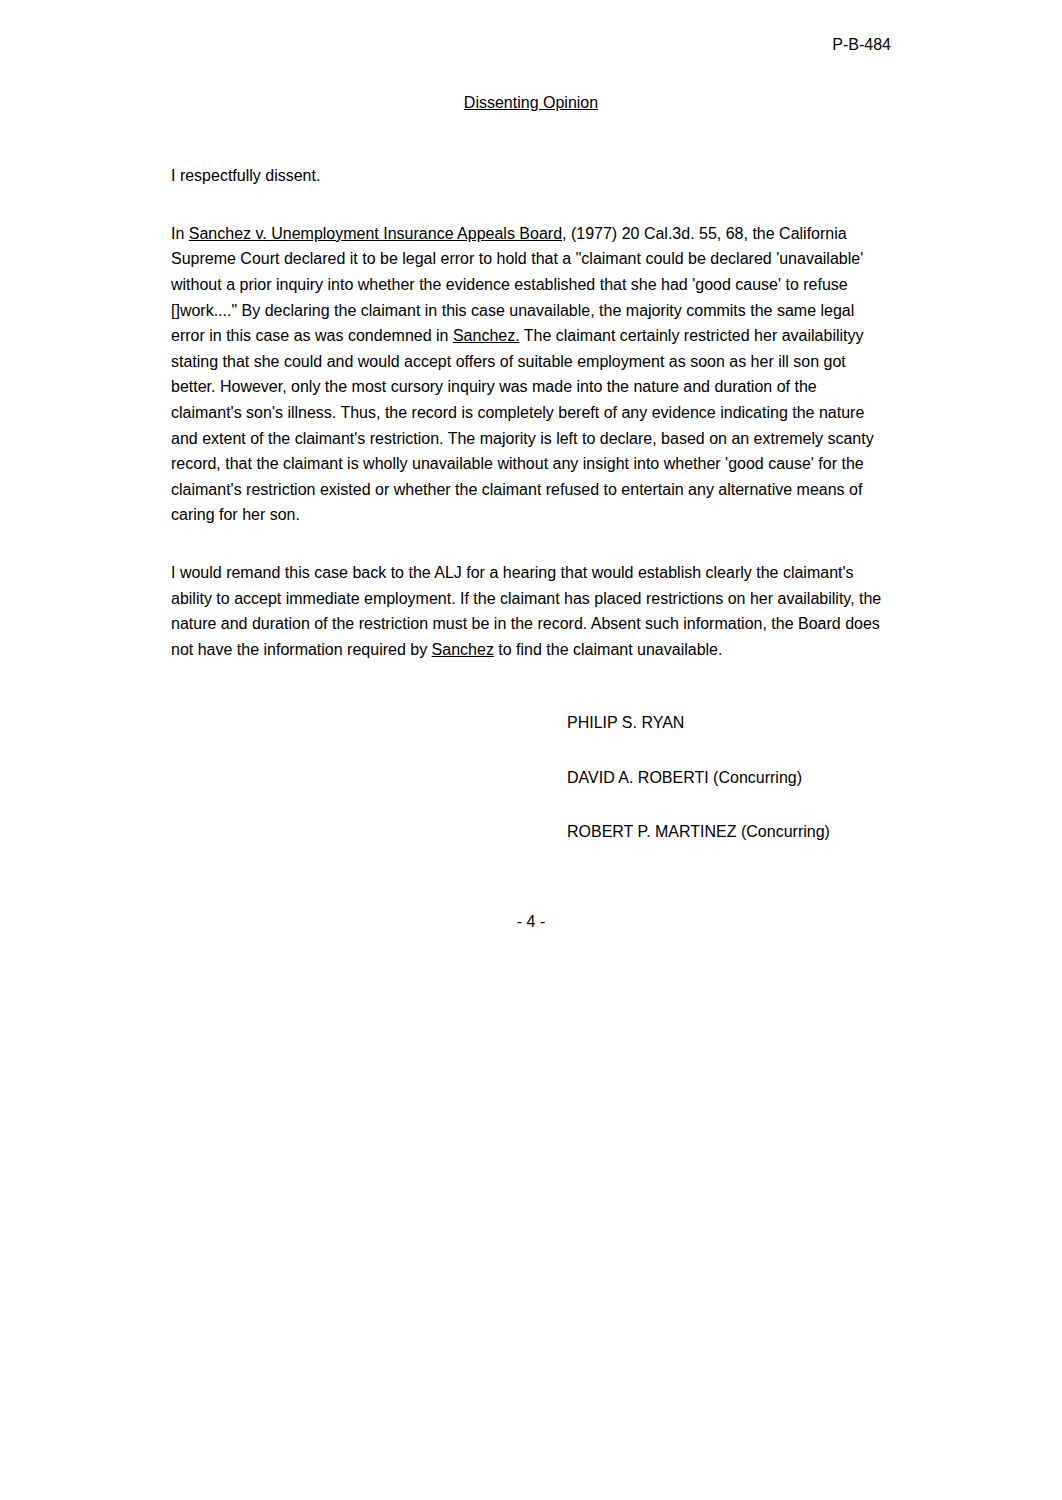P-B-484
Dissenting Opinion
I respectfully dissent.
In Sanchez v. Unemployment Insurance Appeals Board, (1977) 20 Cal.3d. 55, 68, the California Supreme Court declared it to be legal error to hold that a "claimant could be declared 'unavailable' without a prior inquiry into whether the evidence established that she had 'good cause' to refuse []work...." By declaring the claimant in this case unavailable, the majority commits the same legal error in this case as was condemned in Sanchez. The claimant certainly restricted her availabilityy stating that she could and would accept offers of suitable employment as soon as her ill son got better. However, only the most cursory inquiry was made into the nature and duration of the claimant's son's illness. Thus, the record is completely bereft of any evidence indicating the nature and extent of the claimant's restriction. The majority is left to declare, based on an extremely scanty record, that the claimant is wholly unavailable without any insight into whether 'good cause' for the claimant's restriction existed or whether the claimant refused to entertain any alternative means of caring for her son.
I would remand this case back to the ALJ for a hearing that would establish clearly the claimant's ability to accept immediate employment. If the claimant has placed restrictions on her availability, the nature and duration of the restriction must be in the record. Absent such information, the Board does not have the information required by Sanchez to find the claimant unavailable.
PHILIP S. RYAN
DAVID A. ROBERTI (Concurring)
ROBERT P. MARTINEZ (Concurring)
- 4 -